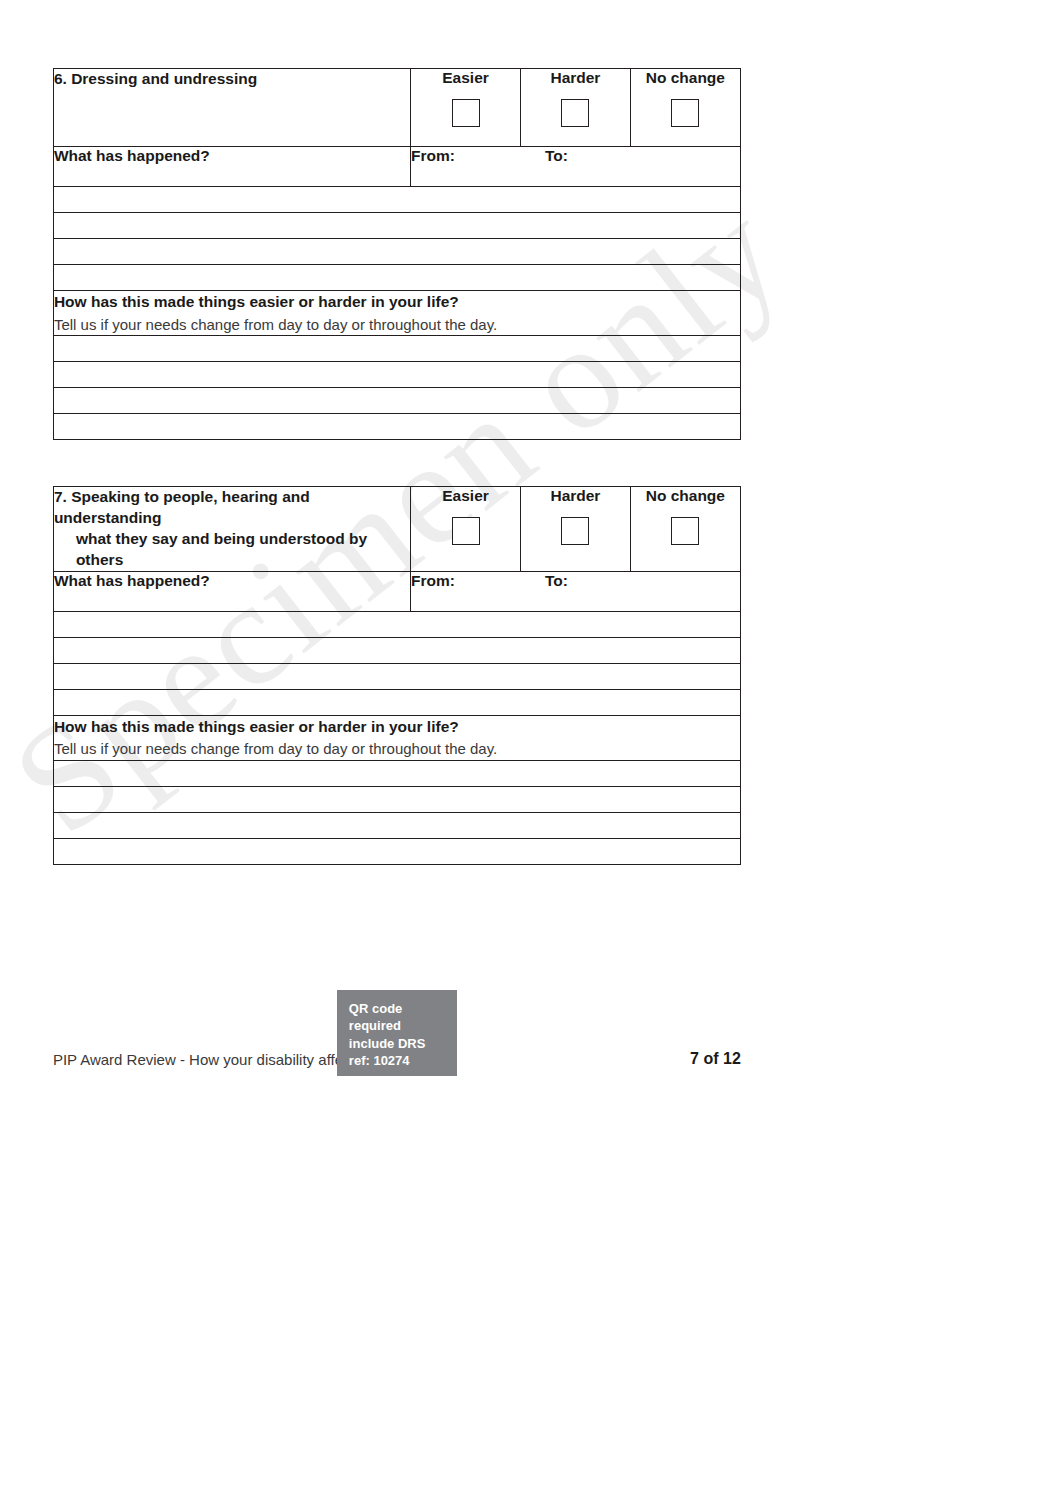Specimen only
| 6. Dressing and undressing | Easier | Harder | No change |
| What has happened? | From: To: |
| How has this made things easier or harder in your life? Tell us if your needs change from day to day or throughout the day. |
| 7. Speaking to people, hearing and understanding what they say and being understood by others | Easier | Harder | No change |
| What has happened? | From: To: |
| How has this made things easier or harder in your life? Tell us if your needs change from day to day or throughout the day. |
PIP Award Review - How your disability affects you
QR code required include DRS ref: 10274
7 of 12